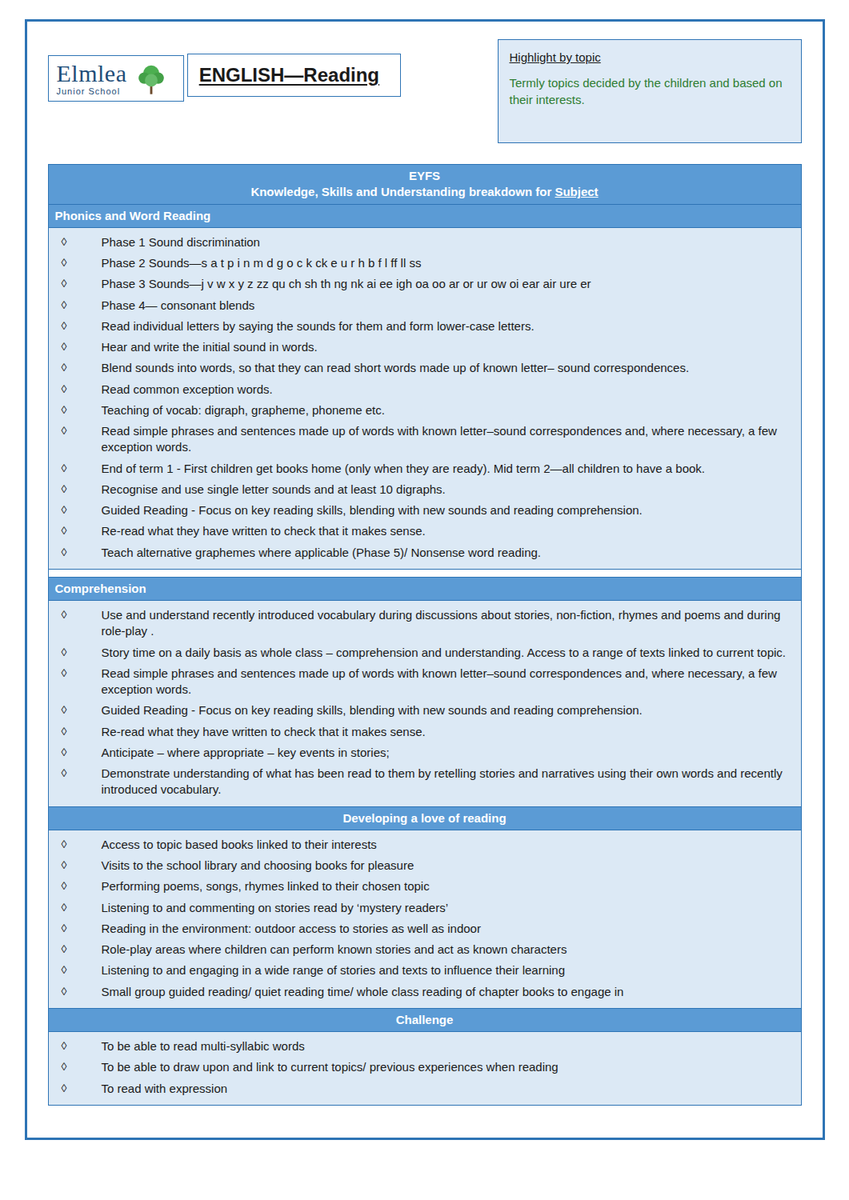Elmlea Junior School
ENGLISH—Reading
Highlight by topic
Termly topics decided by the children and based on their interests.
| EYFS Knowledge, Skills and Understanding breakdown for Subject |
| --- |
| Phonics and Word Reading |
| Phase 1 Sound discrimination Phase 2 Sounds—s a t p i n m d g o c k ck e u r h b f l ff ll ss Phase 3 Sounds—j v w x y z zz qu ch sh th ng nk ai ee igh oa oo ar or ur ow oi ear air ure er Phase 4— consonant blends Read individual letters by saying the sounds for them and form lower-case letters. Hear and write the initial sound in words. Blend sounds into words, so that they can read short words made up of known letter– sound correspondences. Read common exception words. Teaching of vocab: digraph, grapheme, phoneme etc. Read simple phrases and sentences made up of words with known letter–sound correspondences and, where necessary, a few exception words. End of term 1 - First children get books home (only when they are ready). Mid term 2—all children to have a book. Recognise and use single letter sounds and at least 10 digraphs. Guided Reading - Focus on key reading skills, blending with new sounds and reading comprehension. Re-read what they have written to check that it makes sense. Teach alternative graphemes where applicable (Phase 5)/ Nonsense word reading. |
| Comprehension |
| Use and understand recently introduced vocabulary during discussions about stories, non-fiction, rhymes and poems and during role-play . Story time on a daily basis as whole class – comprehension and understanding. Access to a range of texts linked to current topic. Read simple phrases and sentences made up of words with known letter–sound correspondences and, where necessary, a few exception words. Guided Reading - Focus on key reading skills, blending with new sounds and reading comprehension. Re-read what they have written to check that it makes sense. Anticipate – where appropriate – key events in stories; Demonstrate understanding of what has been read to them by retelling stories and narratives using their own words and recently introduced vocabulary. |
| Developing a love of reading |
| Access to topic based books linked to their interests Visits to the school library and choosing books for pleasure Performing poems, songs, rhymes linked to their chosen topic Listening to and commenting on stories read by ‘mystery readers’ Reading in the environment: outdoor access to stories as well as indoor Role-play areas where children can perform known stories and act as known characters Listening to and engaging in a wide range of stories and texts to influence their learning Small group guided reading/ quiet reading time/ whole class reading of chapter books to engage in |
| Challenge |
| To be able to read multi-syllabic words To be able to draw upon and link to current topics/ previous experiences when reading To read with expression |